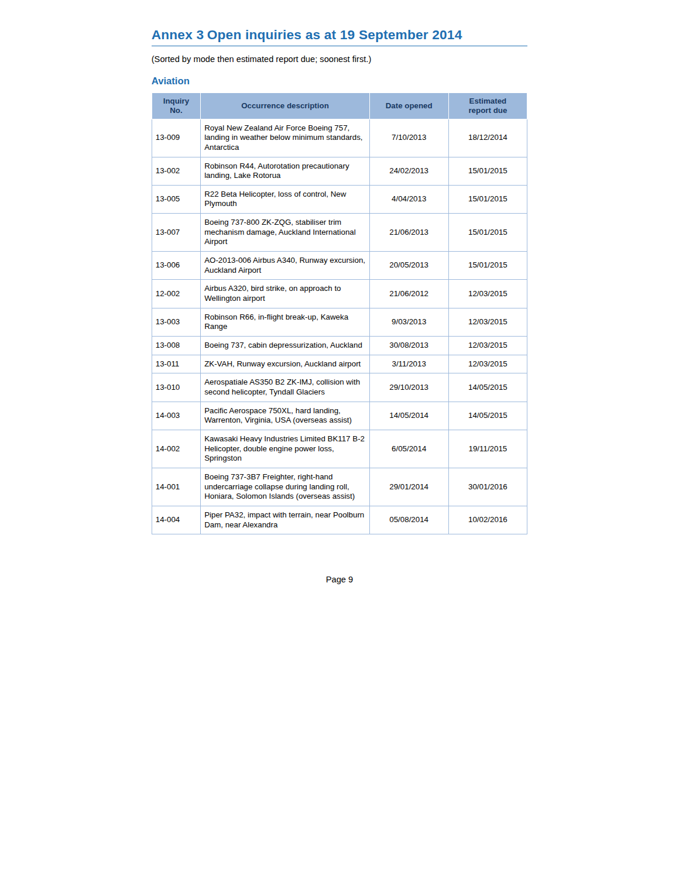Annex 3 Open inquiries as at 19 September 2014
(Sorted by mode then estimated report due; soonest first.)
Aviation
| Inquiry No. | Occurrence description | Date opened | Estimated report due |
| --- | --- | --- | --- |
| 13-009 | Royal New Zealand Air Force Boeing 757, landing in weather below minimum standards, Antarctica | 7/10/2013 | 18/12/2014 |
| 13-002 | Robinson R44, Autorotation precautionary landing, Lake Rotorua | 24/02/2013 | 15/01/2015 |
| 13-005 | R22 Beta Helicopter, loss of control, New Plymouth | 4/04/2013 | 15/01/2015 |
| 13-007 | Boeing 737-800 ZK-ZQG, stabiliser trim mechanism damage, Auckland International Airport | 21/06/2013 | 15/01/2015 |
| 13-006 | AO-2013-006 Airbus A340, Runway excursion, Auckland Airport | 20/05/2013 | 15/01/2015 |
| 12-002 | Airbus A320, bird strike, on approach to Wellington airport | 21/06/2012 | 12/03/2015 |
| 13-003 | Robinson R66, in-flight break-up, Kaweka Range | 9/03/2013 | 12/03/2015 |
| 13-008 | Boeing 737, cabin depressurization, Auckland | 30/08/2013 | 12/03/2015 |
| 13-011 | ZK-VAH, Runway excursion, Auckland airport | 3/11/2013 | 12/03/2015 |
| 13-010 | Aerospatiale AS350 B2 ZK-IMJ, collision with second helicopter, Tyndall Glaciers | 29/10/2013 | 14/05/2015 |
| 14-003 | Pacific Aerospace 750XL, hard landing, Warrenton, Virginia, USA (overseas assist) | 14/05/2014 | 14/05/2015 |
| 14-002 | Kawasaki Heavy Industries Limited BK117 B-2 Helicopter, double engine power loss, Springston | 6/05/2014 | 19/11/2015 |
| 14-001 | Boeing 737-3B7 Freighter, right-hand undercarriage collapse during landing roll, Honiara, Solomon Islands (overseas assist) | 29/01/2014 | 30/01/2016 |
| 14-004 | Piper PA32, impact with terrain, near Poolburn Dam, near Alexandra | 05/08/2014 | 10/02/2016 |
Page 9